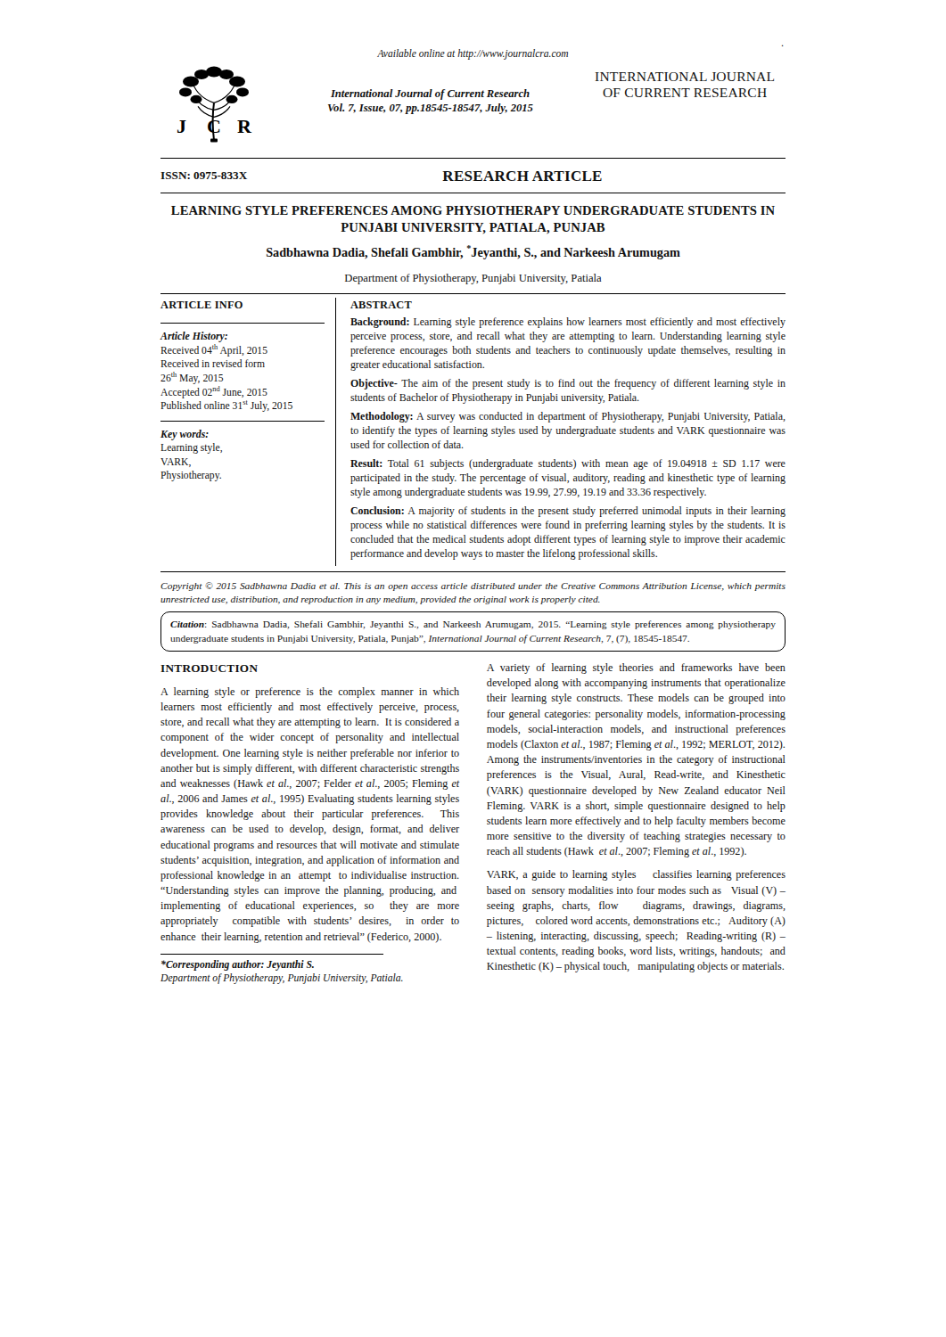.
Available online at http://www.journalcra.com
J C R
International Journal of Current Research
Vol. 7, Issue, 07, pp.18545-18547, July, 2015
INTERNATIONAL JOURNAL
OF CURRENT RESEARCH
ISSN: 0975-833X
RESEARCH ARTICLE
LEARNING STYLE PREFERENCES AMONG PHYSIOTHERAPY UNDERGRADUATE STUDENTS IN
PUNJABI UNIVERSITY, PATIALA, PUNJAB
Sadbhawna Dadia, Shefali Gambhir, *Jeyanthi, S., and Narkeesh Arumugam
Department of Physiotherapy, Punjabi University, Patiala
ARTICLE INFO
Article History:
Received 04th April, 2015
Received in revised form
26th May, 2015
Accepted 02nd June, 2015
Published online 31st July, 2015
Key words:
Learning style,
VARK,
Physiotherapy.
ABSTRACT
Background: Learning style preference explains how learners most efficiently and most effectively perceive process, store, and recall what they are attempting to learn. Understanding learning style preference encourages both students and teachers to continuously update themselves, resulting in greater educational satisfaction.
Objective- The aim of the present study is to find out the frequency of different learning style in students of Bachelor of Physiotherapy in Punjabi university, Patiala.
Methodology: A survey was conducted in department of Physiotherapy, Punjabi University, Patiala, to identify the types of learning styles used by undergraduate students and VARK questionnaire was used for collection of data.
Result: Total 61 subjects (undergraduate students) with mean age of 19.04918 ± SD 1.17 were participated in the study. The percentage of visual, auditory, reading and kinesthetic type of learning style among undergraduate students was 19.99, 27.99, 19.19 and 33.36 respectively.
Conclusion: A majority of students in the present study preferred unimodal inputs in their learning process while no statistical differences were found in preferring learning styles by the students. It is concluded that the medical students adopt different types of learning style to improve their academic performance and develop ways to master the lifelong professional skills.
Copyright © 2015 Sadbhawna Dadia et al. This is an open access article distributed under the Creative Commons Attribution License, which permits unrestricted use, distribution, and reproduction in any medium, provided the original work is properly cited.
Citation: Sadbhawna Dadia, Shefali Gambhir, Jeyanthi S., and Narkeesh Arumugam, 2015. “Learning style preferences among physiotherapy undergraduate students in Punjabi University, Patiala, Punjab”, International Journal of Current Research, 7, (7), 18545-18547.
INTRODUCTION
A learning style or preference is the complex manner in which learners most efficiently and most effectively perceive, process, store, and recall what they are attempting to learn. It is considered a component of the wider concept of personality and intellectual development. One learning style is neither preferable nor inferior to another but is simply different, with different characteristic strengths and weaknesses (Hawk et al., 2007; Felder et al., 2005; Fleming et al., 2006 and James et al., 1995) Evaluating students learning styles provides knowledge about their particular preferences. This awareness can be used to develop, design, format, and deliver educational programs and resources that will motivate and stimulate students’ acquisition, integration, and application of information and professional knowledge in an attempt to individualise instruction. “Understanding styles can improve the planning, producing, and implementing of educational experiences, so they are more appropriately compatible with students’ desires, in order to enhance their learning, retention and retrieval” (Federico, 2000).
*Corresponding author: Jeyanthi S.
Department of Physiotherapy, Punjabi University, Patiala.
A variety of learning style theories and frameworks have been developed along with accompanying instruments that operationalize their learning style constructs. These models can be grouped into four general categories: personality models, information-processing models, social-interaction models, and instructional preferences models (Claxton et al., 1987; Fleming et al., 1992; MERLOT, 2012). Among the instruments/inventories in the category of instructional preferences is the Visual, Aural, Read-write, and Kinesthetic (VARK) questionnaire developed by New Zealand educator Neil Fleming. VARK is a short, simple questionnaire designed to help students learn more effectively and to help faculty members become more sensitive to the diversity of teaching strategies necessary to reach all students (Hawk et al., 2007; Fleming et al., 1992).
VARK, a guide to learning styles classifies learning preferences based on sensory modalities into four modes such as Visual (V) – seeing graphs, charts, flow diagrams, drawings, diagrams, pictures, colored word accents, demonstrations etc.; Auditory (A) – listening, interacting, discussing, speech; Reading-writing (R) – textual contents, reading books, word lists, writings, handouts; and Kinesthetic (K) – physical touch, manipulating objects or materials.